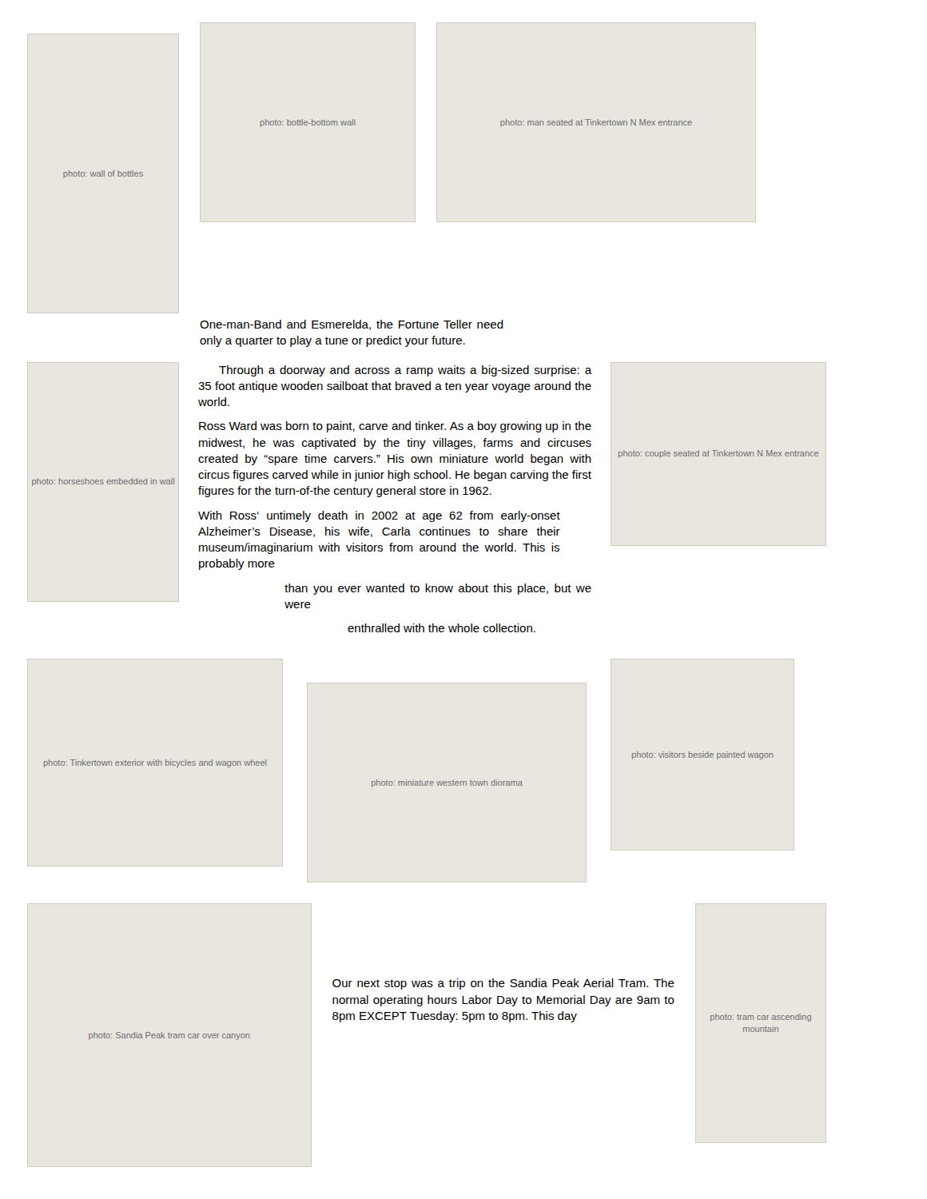photo: wall of bottles
photo: bottle-bottom wall
photo: man seated at Tinkertown N Mex entrance
One-man-Band and Esmerelda, the Fortune Teller need only a quarter to play a tune or predict your future.
photo: horseshoes embedded in wall
Through a doorway and across a ramp waits a big-sized surprise: a 35 foot antique wooden sailboat that braved a ten year voyage around the world.
Ross Ward was born to paint, carve and tinker. As a boy growing up in the midwest, he was captivated by the tiny villages, farms and circuses created by “spare time carvers.” His own miniature world began with circus figures carved while in junior high school. He began carving the first figures for the turn-of-the century general store in 1962.
With Ross‘ untimely death in 2002 at age 62 from early-onset Alzheimer’s Disease, his wife, Carla continues to share their museum/imaginarium with visitors from around the world. This is probably more
than you ever wanted to know about this place, but we were
enthralled with the whole collection.
photo: couple seated at Tinkertown N Mex entrance
photo: Tinkertown exterior with bicycles and wagon wheel
photo: miniature western town diorama
photo: visitors beside painted wagon
photo: Sandia Peak tram car over canyon
Our next stop was a trip on the Sandia Peak Aerial Tram. The normal operating hours Labor Day to Memorial Day are 9am to 8pm EXCEPT Tuesday: 5pm to 8pm. This day
photo: tram car ascending mountain